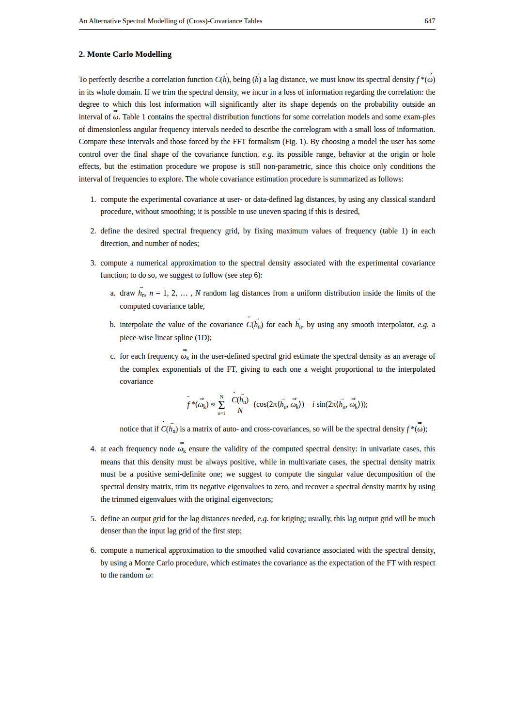An Alternative Spectral Modelling of (Cross)-Covariance Tables 647
2. Monte Carlo Modelling
To perfectly describe a correlation function C(h), being (h) a lag distance, we must know its spectral density f *(ω) in its whole domain. If we trim the spectral density, we incur in a loss of information regarding the correlation: the degree to which this lost information will significantly alter its shape depends on the probability outside an interval of ω. Table 1 contains the spectral distribution functions for some correlation models and some exam-ples of dimensionless angular frequency intervals needed to describe the correlogram with a small loss of information. Compare these intervals and those forced by the FFT formalism (Fig. 1). By choosing a model the user has some control over the final shape of the covariance function, e.g. its possible range, behavior at the origin or hole effects, but the estimation procedure we propose is still non-parametric, since this choice only conditions the interval of frequencies to explore. The whole covariance estimation procedure is summarized as follows:
compute the experimental covariance at user- or data-defined lag distances, by using any classical standard procedure, without smoothing; it is possible to use uneven spacing if this is desired,
define the desired spectral frequency grid, by fixing maximum values of frequency (table 1) in each direction, and number of nodes;
compute a numerical approximation to the spectral density associated with the experimental covariance function; to do so, we suggest to follow (see step 6):
draw hn, n = 1, 2, … , N random lag distances from a uniform distribution inside the limits of the computed covariance table,
interpolate the value of the covariance C(hn) for each hn, by using any smooth interpolator, e.g. a piece-wise linear spline (1D);
for each frequency ωk in the user-defined spectral grid estimate the spectral density as an average of the complex exponentials of the FT, giving to each one a weight proportional to the interpolated covariance f *(ωk) ≈ NΣn=1 C(hn) N (cos(2π⟨hn, ωk⟩) − i sin(2π⟨hn, ωk⟩)); notice that if C(hn) is a matrix of auto- and cross-covariances, so will be the spectral density f *(ω);
at each frequency node ωk ensure the validity of the computed spectral density: in univariate cases, this means that this density must be always positive, while in multivariate cases, the spectral density matrix must be a positive semi-definite one; we suggest to compute the singular value decomposition of the spectral density matrix, trim its negative eigenvalues to zero, and recover a spectral density matrix by using the trimmed eigenvalues with the original eigenvectors;
define an output grid for the lag distances needed, e.g. for kriging; usually, this lag output grid will be much denser than the input lag grid of the first step;
compute a numerical approximation to the smoothed valid covariance associated with the spectral density, by using a Monte Carlo procedure, which estimates the covariance as the expectation of the FT with respect to the random ω: